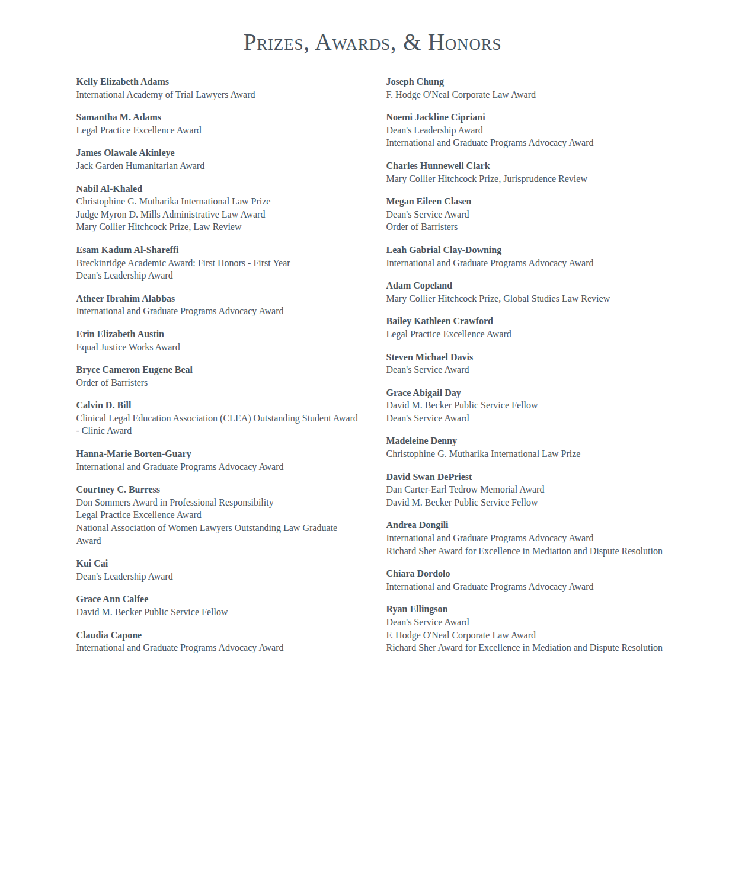Prizes, Awards, & Honors
Kelly Elizabeth Adams
International Academy of Trial Lawyers Award
Samantha M. Adams
Legal Practice Excellence Award
James Olawale Akinleye
Jack Garden Humanitarian Award
Nabil Al-Khaled
Christophine G. Mutharika International Law Prize
Judge Myron D. Mills Administrative Law Award
Mary Collier Hitchcock Prize, Law Review
Esam Kadum Al-Shareffi
Breckinridge Academic Award: First Honors - First Year
Dean's Leadership Award
Atheer Ibrahim Alabbas
International and Graduate Programs Advocacy Award
Erin Elizabeth Austin
Equal Justice Works Award
Bryce Cameron Eugene Beal
Order of Barristers
Calvin D. Bill
Clinical Legal Education Association (CLEA) Outstanding Student Award - Clinic Award
Hanna-Marie Borten-Guary
International and Graduate Programs Advocacy Award
Courtney C. Burress
Don Sommers Award in Professional Responsibility
Legal Practice Excellence Award
National Association of Women Lawyers Outstanding Law Graduate Award
Kui Cai
Dean's Leadership Award
Grace Ann Calfee
David M. Becker Public Service Fellow
Claudia Capone
International and Graduate Programs Advocacy Award
Joseph Chung
F. Hodge O'Neal Corporate Law Award
Noemi Jackline Cipriani
Dean's Leadership Award
International and Graduate Programs Advocacy Award
Charles Hunnewell Clark
Mary Collier Hitchcock Prize, Jurisprudence Review
Megan Eileen Clasen
Dean's Service Award
Order of Barristers
Leah Gabrial Clay-Downing
International and Graduate Programs Advocacy Award
Adam Copeland
Mary Collier Hitchcock Prize, Global Studies Law Review
Bailey Kathleen Crawford
Legal Practice Excellence Award
Steven Michael Davis
Dean's Service Award
Grace Abigail Day
David M. Becker Public Service Fellow
Dean's Service Award
Madeleine Denny
Christophine G. Mutharika International Law Prize
David Swan DePriest
Dan Carter-Earl Tedrow Memorial Award
David M. Becker Public Service Fellow
Andrea Dongili
International and Graduate Programs Advocacy Award
Richard Sher Award for Excellence in Mediation and Dispute Resolution
Chiara Dordolo
International and Graduate Programs Advocacy Award
Ryan Ellingson
Dean's Service Award
F. Hodge O'Neal Corporate Law Award
Richard Sher Award for Excellence in Mediation and Dispute Resolution